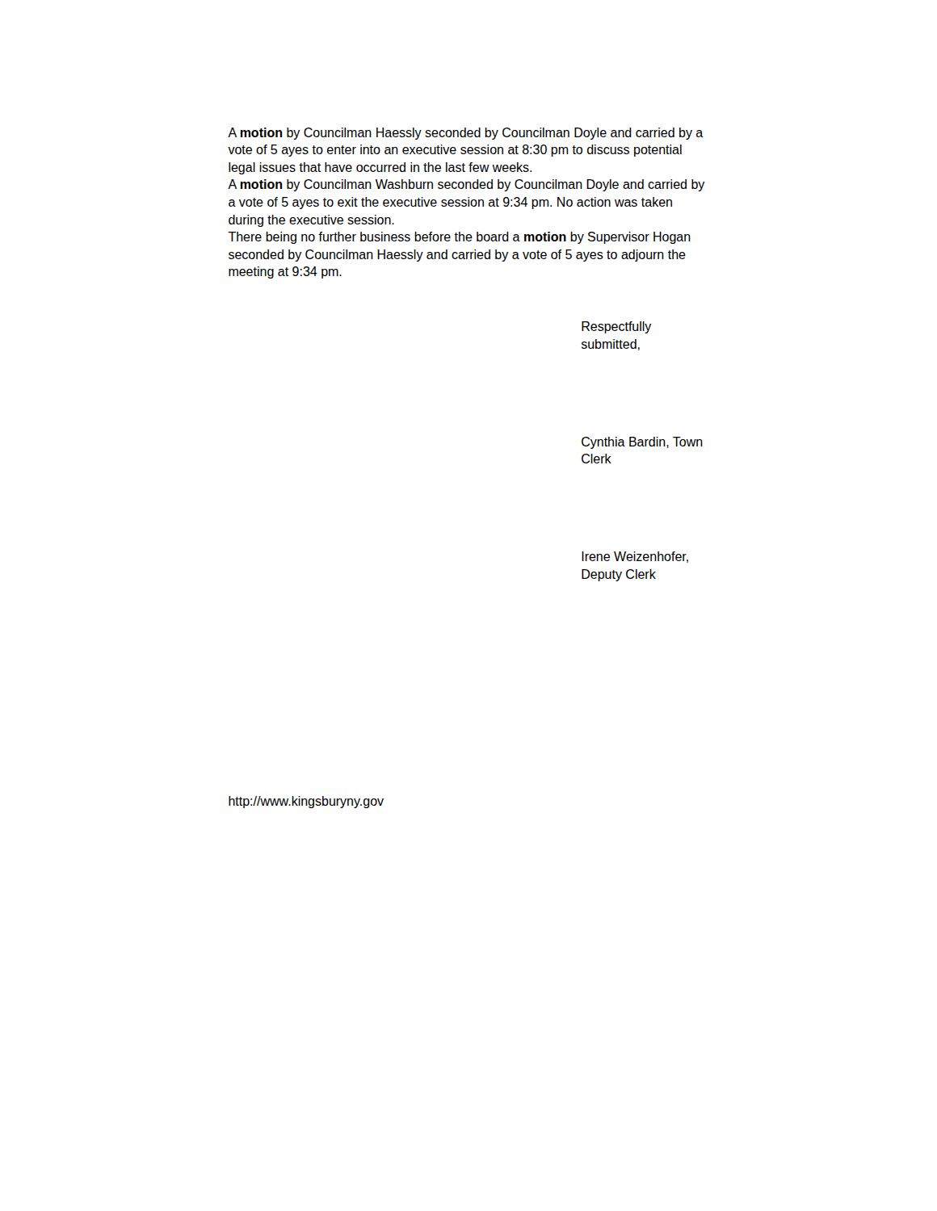A motion by Councilman Haessly seconded by Councilman Doyle and carried by a vote of 5 ayes to enter into an executive session at 8:30 pm to discuss potential legal issues that have occurred in the last few weeks.
A motion by Councilman Washburn seconded by Councilman Doyle and carried by a vote of 5 ayes to exit the executive session at 9:34 pm. No action was taken during the executive session.
There being no further business before the board a motion by Supervisor Hogan seconded by Councilman Haessly and carried by a vote of 5 ayes to adjourn the meeting at 9:34 pm.
Respectfully submitted,
Cynthia Bardin, Town Clerk
Irene Weizenhofer, Deputy Clerk
http://www.kingsburyny.gov